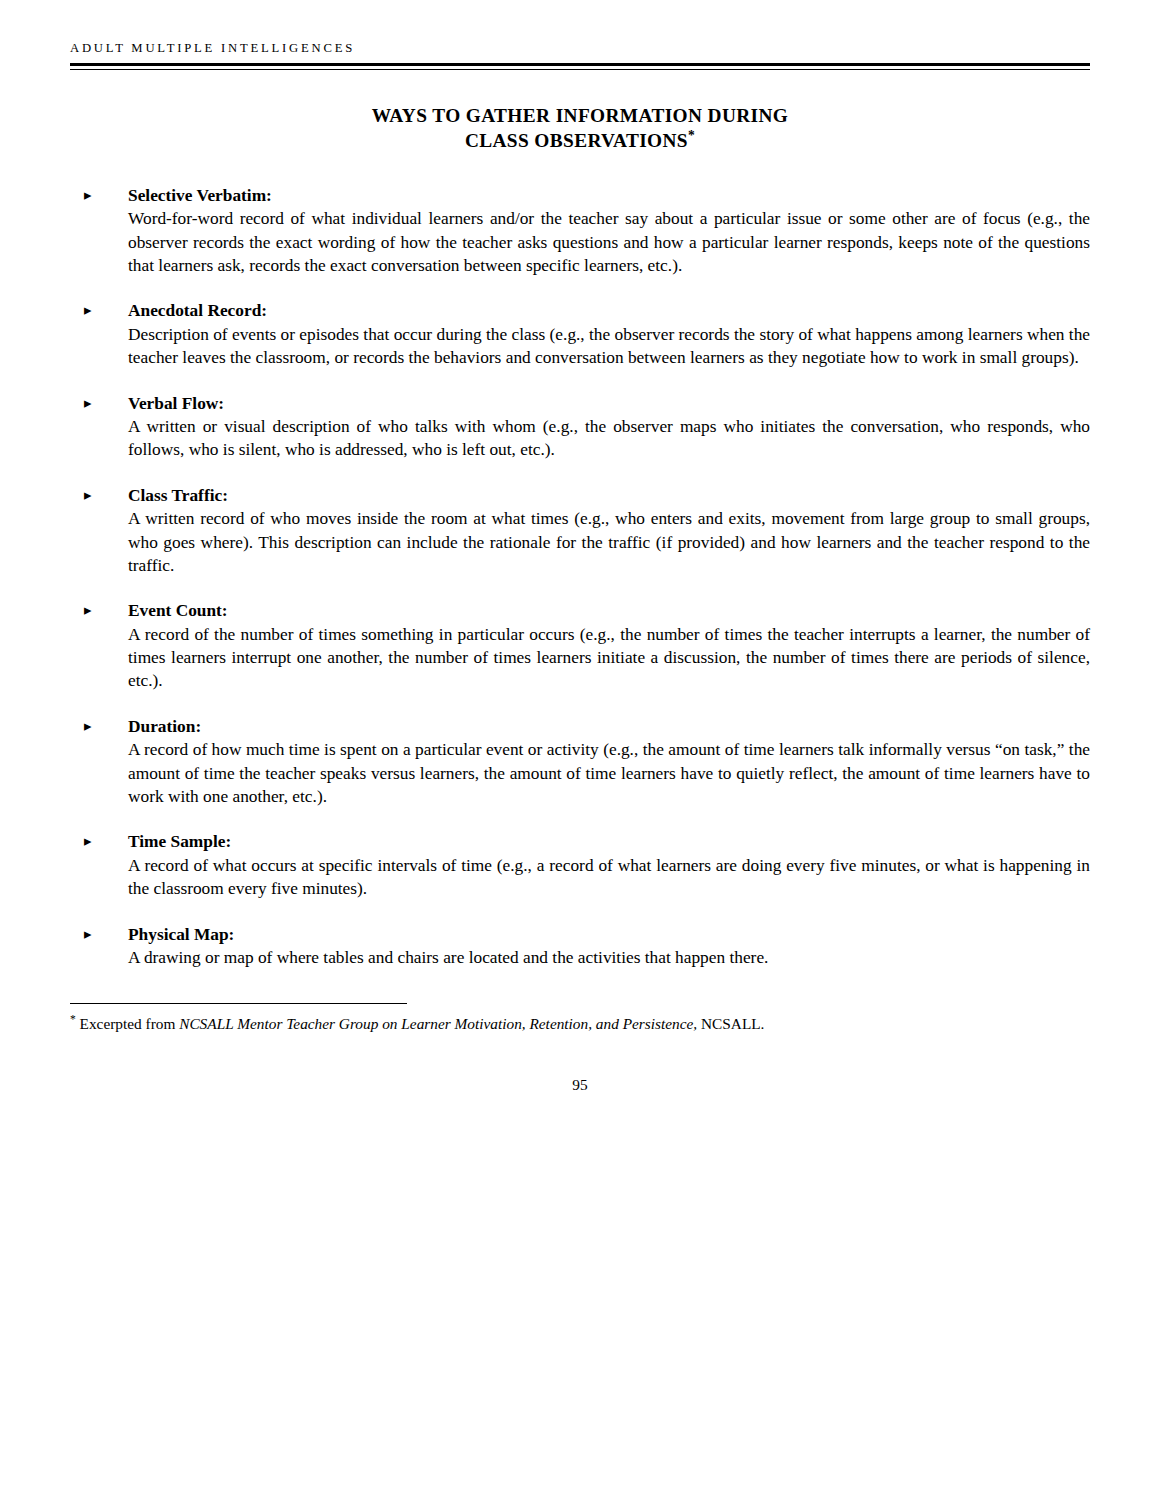ADULT MULTIPLE INTELLIGENCES
WAYS TO GATHER INFORMATION DURING
CLASS OBSERVATIONS*
▸
Selective Verbatim:
Word-for-word record of what individual learners and/or the teacher say about a particular issue or some other are of focus (e.g., the observer records the exact wording of how the teacher asks questions and how a particular learner responds, keeps note of the questions that learners ask, records the exact conversation between specific learners, etc.).
▸
Anecdotal Record:
Description of events or episodes that occur during the class (e.g., the observer records the story of what happens among learners when the teacher leaves the classroom, or records the behaviors and conversation between learners as they negotiate how to work in small groups).
▸
Verbal Flow:
A written or visual description of who talks with whom (e.g., the observer maps who initiates the conversation, who responds, who follows, who is silent, who is addressed, who is left out, etc.).
▸
Class Traffic:
A written record of who moves inside the room at what times (e.g., who enters and exits, movement from large group to small groups, who goes where). This description can include the rationale for the traffic (if provided) and how learners and the teacher respond to the traffic.
▸
Event Count:
A record of the number of times something in particular occurs (e.g., the number of times the teacher interrupts a learner, the number of times learners interrupt one another, the number of times learners initiate a discussion, the number of times there are periods of silence, etc.).
▸
Duration:
A record of how much time is spent on a particular event or activity (e.g., the amount of time learners talk informally versus “on task,” the amount of time the teacher speaks versus learners, the amount of time learners have to quietly reflect, the amount of time learners have to work with one another, etc.).
▸
Time Sample:
A record of what occurs at specific intervals of time (e.g., a record of what learners are doing every five minutes, or what is happening in the classroom every five minutes).
▸
Physical Map:
A drawing or map of where tables and chairs are located and the activities that happen there.
* Excerpted from NCSALL Mentor Teacher Group on Learner Motivation, Retention, and Persistence, NCSALL.
95